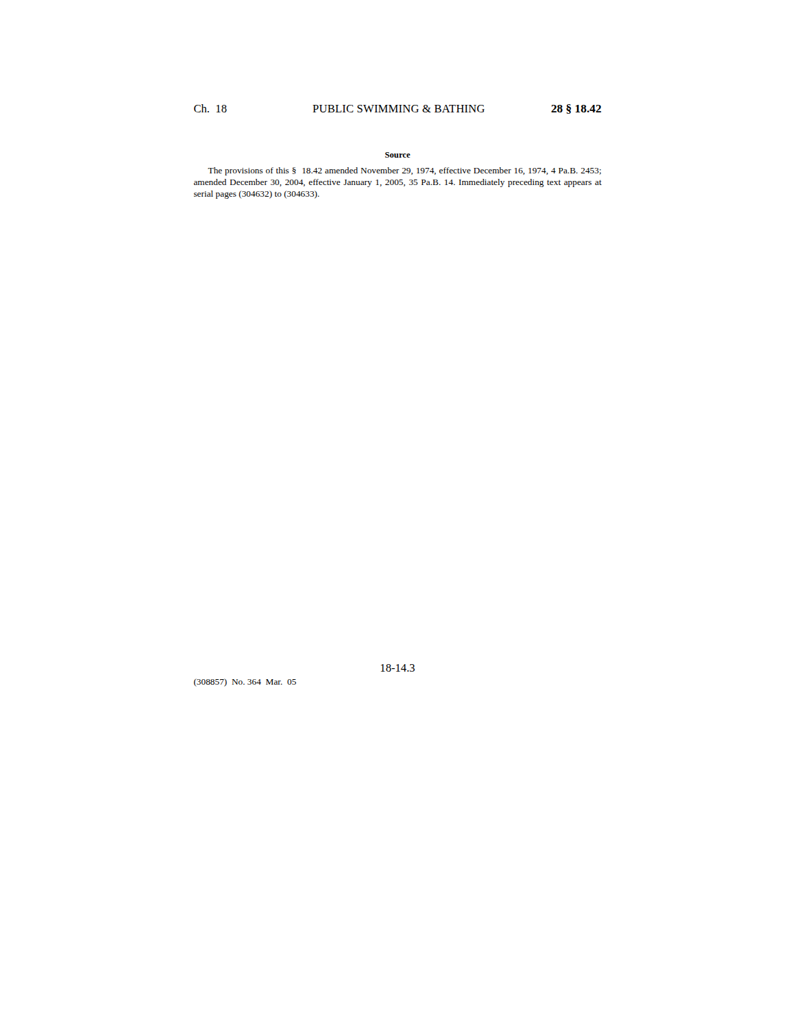Ch. 18
PUBLIC SWIMMING & BATHING
28 § 18.42
Source
The provisions of this § 18.42 amended November 29, 1974, effective December 16, 1974, 4 Pa.B. 2453; amended December 30, 2004, effective January 1, 2005, 35 Pa.B. 14. Immediately preceding text appears at serial pages (304632) to (304633).
18-14.3
(308857) No. 364 Mar. 05